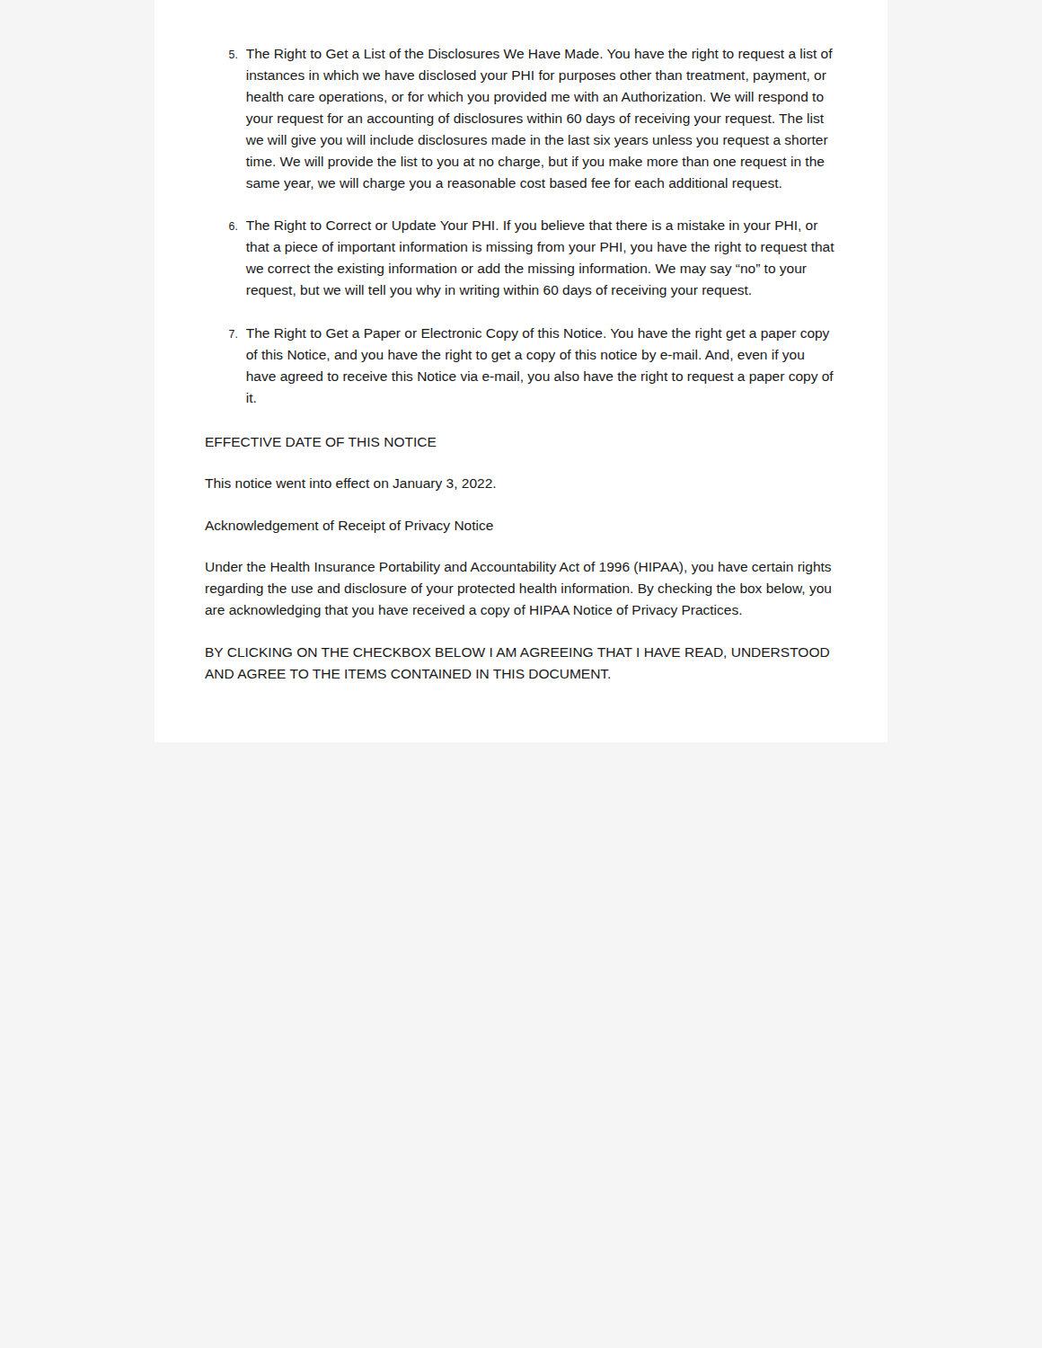The Right to Get a List of the Disclosures We Have Made. You have the right to request a list of instances in which we have disclosed your PHI for purposes other than treatment, payment, or health care operations, or for which you provided me with an Authorization. We will respond to your request for an accounting of disclosures within 60 days of receiving your request. The list we will give you will include disclosures made in the last six years unless you request a shorter time. We will provide the list to you at no charge, but if you make more than one request in the same year, we will charge you a reasonable cost based fee for each additional request.
The Right to Correct or Update Your PHI. If you believe that there is a mistake in your PHI, or that a piece of important information is missing from your PHI, you have the right to request that we correct the existing information or add the missing information. We may say “no” to your request, but we will tell you why in writing within 60 days of receiving your request.
The Right to Get a Paper or Electronic Copy of this Notice. You have the right get a paper copy of this Notice, and you have the right to get a copy of this notice by e-mail. And, even if you have agreed to receive this Notice via e-mail, you also have the right to request a paper copy of it.
EFFECTIVE DATE OF THIS NOTICE
This notice went into effect on January 3, 2022.
Acknowledgement of Receipt of Privacy Notice
Under the Health Insurance Portability and Accountability Act of 1996 (HIPAA), you have certain rights regarding the use and disclosure of your protected health information. By checking the box below, you are acknowledging that you have received a copy of HIPAA Notice of Privacy Practices.
BY CLICKING ON THE CHECKBOX BELOW I AM AGREEING THAT I HAVE READ, UNDERSTOOD AND AGREE TO THE ITEMS CONTAINED IN THIS DOCUMENT.